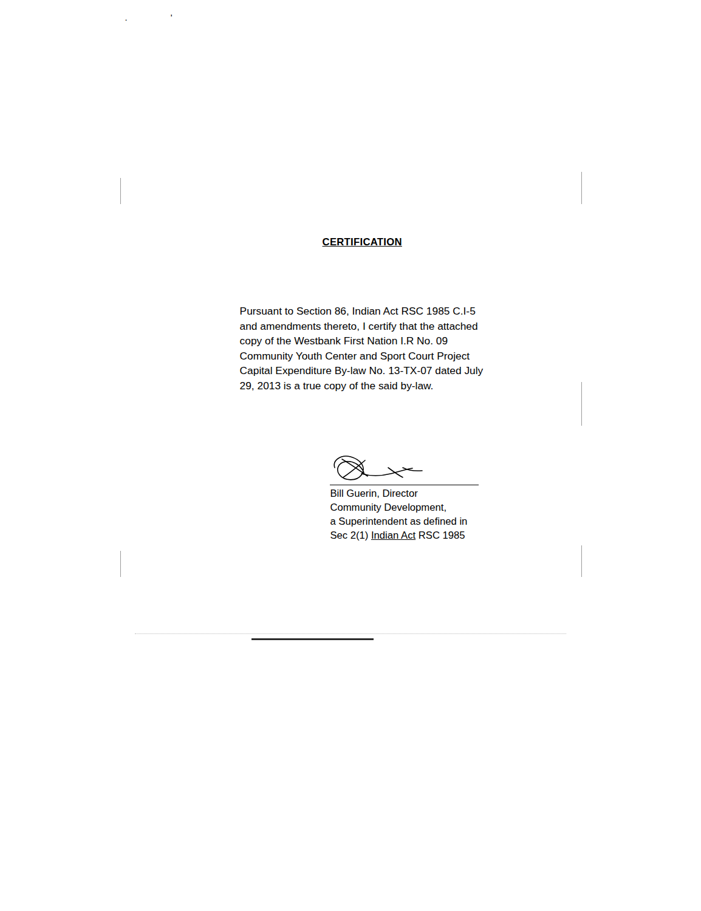. '
CERTIFICATION
Pursuant to Section 86, Indian Act RSC 1985 C.I-5 and amendments thereto, I certify that the attached copy of the Westbank First Nation I.R No. 09 Community Youth Center and Sport Court Project Capital Expenditure By-law No. 13-TX-07 dated July 29, 2013 is a true copy of the said by-law.
Bill Guerin, Director
Community Development,
a Superintendent as defined in
Sec 2(1) Indian Act RSC 1985